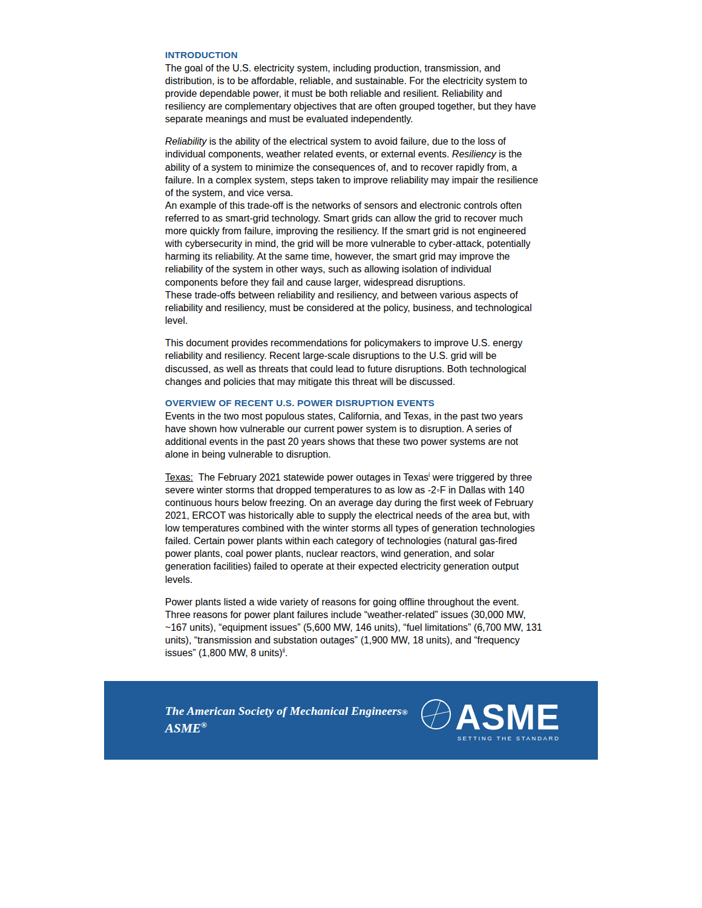INTRODUCTION
The goal of the U.S. electricity system, including production, transmission, and distribution, is to be affordable, reliable, and sustainable. For the electricity system to provide dependable power, it must be both reliable and resilient. Reliability and resiliency are complementary objectives that are often grouped together, but they have separate meanings and must be evaluated independently.
Reliability is the ability of the electrical system to avoid failure, due to the loss of individual components, weather related events, or external events. Resiliency is the ability of a system to minimize the consequences of, and to recover rapidly from, a failure. In a complex system, steps taken to improve reliability may impair the resilience of the system, and vice versa.
An example of this trade-off is the networks of sensors and electronic controls often referred to as smart-grid technology. Smart grids can allow the grid to recover much more quickly from failure, improving the resiliency. If the smart grid is not engineered with cybersecurity in mind, the grid will be more vulnerable to cyber-attack, potentially harming its reliability. At the same time, however, the smart grid may improve the reliability of the system in other ways, such as allowing isolation of individual components before they fail and cause larger, widespread disruptions.
These trade-offs between reliability and resiliency, and between various aspects of reliability and resiliency, must be considered at the policy, business, and technological level.
This document provides recommendations for policymakers to improve U.S. energy reliability and resiliency. Recent large-scale disruptions to the U.S. grid will be discussed, as well as threats that could lead to future disruptions. Both technological changes and policies that may mitigate this threat will be discussed.
OVERVIEW OF RECENT U.S. POWER DISRUPTION EVENTS
Events in the two most populous states, California, and Texas, in the past two years have shown how vulnerable our current power system is to disruption. A series of additional events in the past 20 years shows that these two power systems are not alone in being vulnerable to disruption.
Texas: The February 2021 statewide power outages in Texasi were triggered by three severe winter storms that dropped temperatures to as low as -2◦F in Dallas with 140 continuous hours below freezing. On an average day during the first week of February 2021, ERCOT was historically able to supply the electrical needs of the area but, with low temperatures combined with the winter storms all types of generation technologies failed. Certain power plants within each category of technologies (natural gas-fired power plants, coal power plants, nuclear reactors, wind generation, and solar generation facilities) failed to operate at their expected electricity generation output levels.
Power plants listed a wide variety of reasons for going offline throughout the event. Three reasons for power plant failures include “weather-related” issues (30,000 MW, ~167 units), “equipment issues” (5,600 MW, 146 units), “fuel limitations” (6,700 MW, 131 units), “transmission and substation outages” (1,900 MW, 18 units), and “frequency issues” (1,800 MW, 8 units)ii.
The American Society of Mechanical Engineers®
ASME®
ASME
SETTING THE STANDARD